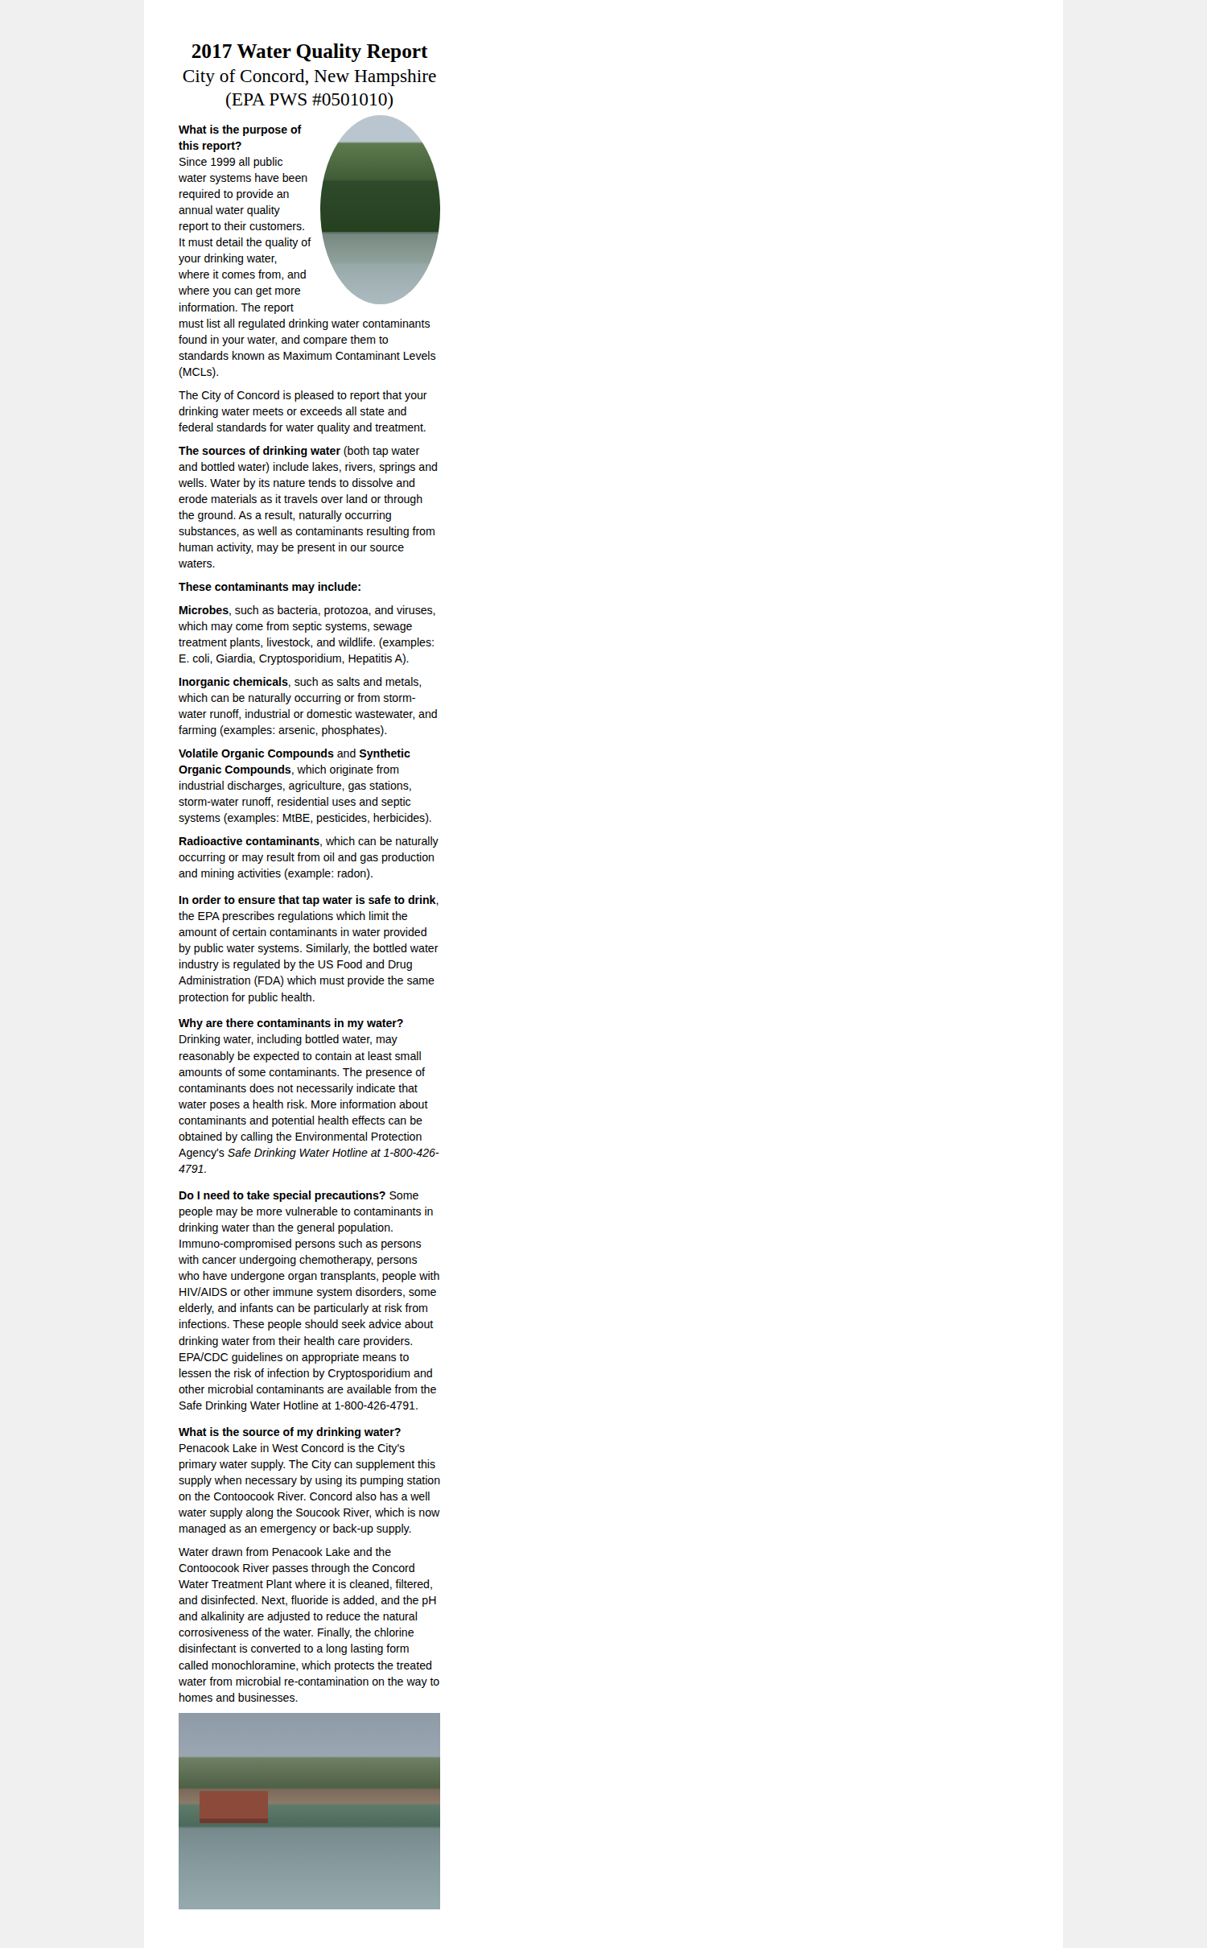2017 Water Quality Report City of Concord, New Hampshire (EPA PWS #0501010)
What is the purpose of this report?
Since 1999 all public water systems have been required to provide an annual water quality report to their customers. It must detail the quality of your drinking water, where it comes from, and where you can get more information. The report must list all regulated drinking water contaminants found in your water, and compare them to standards known as Maximum Contaminant Levels (MCLs).
The City of Concord is pleased to report that your drinking water meets or exceeds all state and federal standards for water quality and treatment.
The sources of drinking water (both tap water and bottled water) include lakes, rivers, springs and wells. Water by its nature tends to dissolve and erode materials as it travels over land or through the ground. As a result, naturally occurring substances, as well as contaminants resulting from human activity, may be present in our source waters.
These contaminants may include:
Microbes, such as bacteria, protozoa, and viruses, which may come from septic systems, sewage treatment plants, livestock, and wildlife. (examples: E. coli, Giardia, Cryptosporidium, Hepatitis A).
Inorganic chemicals, such as salts and metals, which can be naturally occurring or from storm-water runoff, industrial or domestic wastewater, and farming (examples: arsenic, phosphates).
Volatile Organic Compounds and Synthetic Organic Compounds, which originate from industrial discharges, agriculture, gas stations, storm-water runoff, residential uses and septic systems (examples: MtBE, pesticides, herbicides).
Radioactive contaminants, which can be naturally occurring or may result from oil and gas production and mining activities (example: radon).
In order to ensure that tap water is safe to drink, the EPA prescribes regulations which limit the amount of certain contaminants in water provided by public water systems. Similarly, the bottled water industry is regulated by the US Food and Drug Administration (FDA) which must provide the same protection for public health.
Why are there contaminants in my water?
Drinking water, including bottled water, may reasonably be expected to contain at least small amounts of some contaminants. The presence of contaminants does not necessarily indicate that water poses a health risk. More information about contaminants and potential health effects can be obtained by calling the Environmental Protection Agency's Safe Drinking Water Hotline at 1-800-426-4791.
Do I need to take special precautions? Some people may be more vulnerable to contaminants in drinking water than the general population. Immuno-compromised persons such as persons with cancer undergoing chemotherapy, persons who have undergone organ transplants, people with HIV/AIDS or other immune system disorders, some elderly, and infants can be particularly at risk from infections. These people should seek advice about drinking water from their health care providers. EPA/CDC guidelines on appropriate means to lessen the risk of infection by Cryptosporidium and other microbial contaminants are available from the Safe Drinking Water Hotline at 1-800-426-4791.
What is the source of my drinking water?
Penacook Lake in West Concord is the City's primary water supply. The City can supplement this supply when necessary by using its pumping station on the Contoocook River. Concord also has a well water supply along the Soucook River, which is now managed as an emergency or back-up supply.
Water drawn from Penacook Lake and the Contoocook River passes through the Concord Water Treatment Plant where it is cleaned, filtered, and disinfected. Next, fluoride is added, and the pH and alkalinity are adjusted to reduce the natural corrosiveness of the water. Finally, the chlorine disinfectant is converted to a long lasting form called monochloramine, which protects the treated water from microbial re-contamination on the way to homes and businesses.